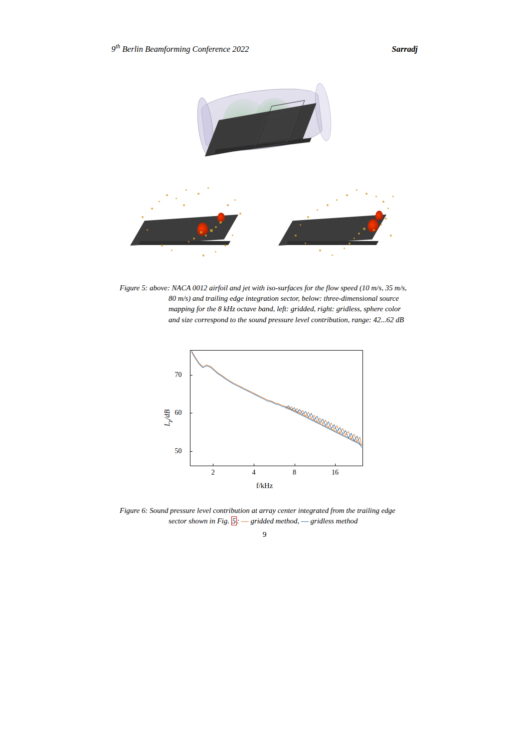9th Berlin Beamforming Conference 2022
Sarradj
Figure 5: above: NACA 0012 airfoil and jet with iso-surfaces for the flow speed (10 m/s, 35 m/s, 80 m/s) and trailing edge integration sector, below: three-dimensional source mapping for the 8 kHz octave band, left: gridded, right: gridless, sphere color and size correspond to the sound pressure level contribution, range: 42...62 dB
Lp/dB
70
60
50
2
4
8
16
f/kHz
Figure 6: Sound pressure level contribution at array center integrated from the trailing edge sector shown in Fig. 5: — gridded method, — gridless method
9